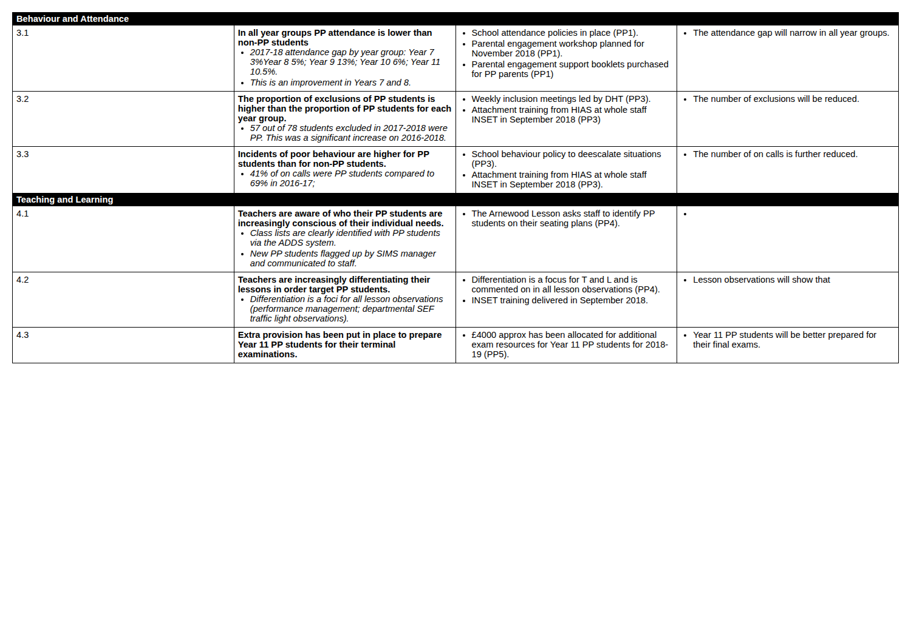| Behaviour and Attendance |
| 3.1 | In all year groups PP attendance is lower than non-PP students 2017-18 attendance gap by year group: Year 7 3%Year 8 5%; Year 9 13%; Year 10 6%; Year 11 10.5%. This is an improvement in Years 7 and 8. | School attendance policies in place (PP1). Parental engagement workshop planned for November 2018 (PP1). Parental engagement support booklets purchased for PP parents (PP1) | The attendance gap will narrow in all year groups. |
| 3.2 | The proportion of exclusions of PP students is higher than the proportion of PP students for each year group. 57 out of 78 students excluded in 2017-2018 were PP. This was a significant increase on 2016-2018. | Weekly inclusion meetings led by DHT (PP3). Attachment training from HIAS at whole staff INSET in September 2018 (PP3) | The number of exclusions will be reduced. |
| 3.3 | Incidents of poor behaviour are higher for PP students than for non-PP students. 41% of on calls were PP students compared to 69% in 2016-17; | School behaviour policy to deescalate situations (PP3). Attachment training from HIAS at whole staff INSET in September 2018 (PP3). | The number of on calls is further reduced. |
| Teaching and Learning |
| 4.1 | Teachers are aware of who their PP students are increasingly conscious of their individual needs. Class lists are clearly identified with PP students via the ADDS system. New PP students flagged up by SIMS manager and communicated to staff. | The Arnewood Lesson asks staff to identify PP students on their seating plans (PP4). | |
| 4.2 | Teachers are increasingly differentiating their lessons in order target PP students. Differentiation is a foci for all lesson observations (performance management; departmental SEF traffic light observations). | Differentiation is a focus for T and L and is commented on in all lesson observations (PP4). INSET training delivered in September 2018. | Lesson observations will show that |
| 4.3 | Extra provision has been put in place to prepare Year 11 PP students for their terminal examinations. | £4000 approx has been allocated for additional exam resources for Year 11 PP students for 2018-19 (PP5). | Year 11 PP students will be better prepared for their final exams. |